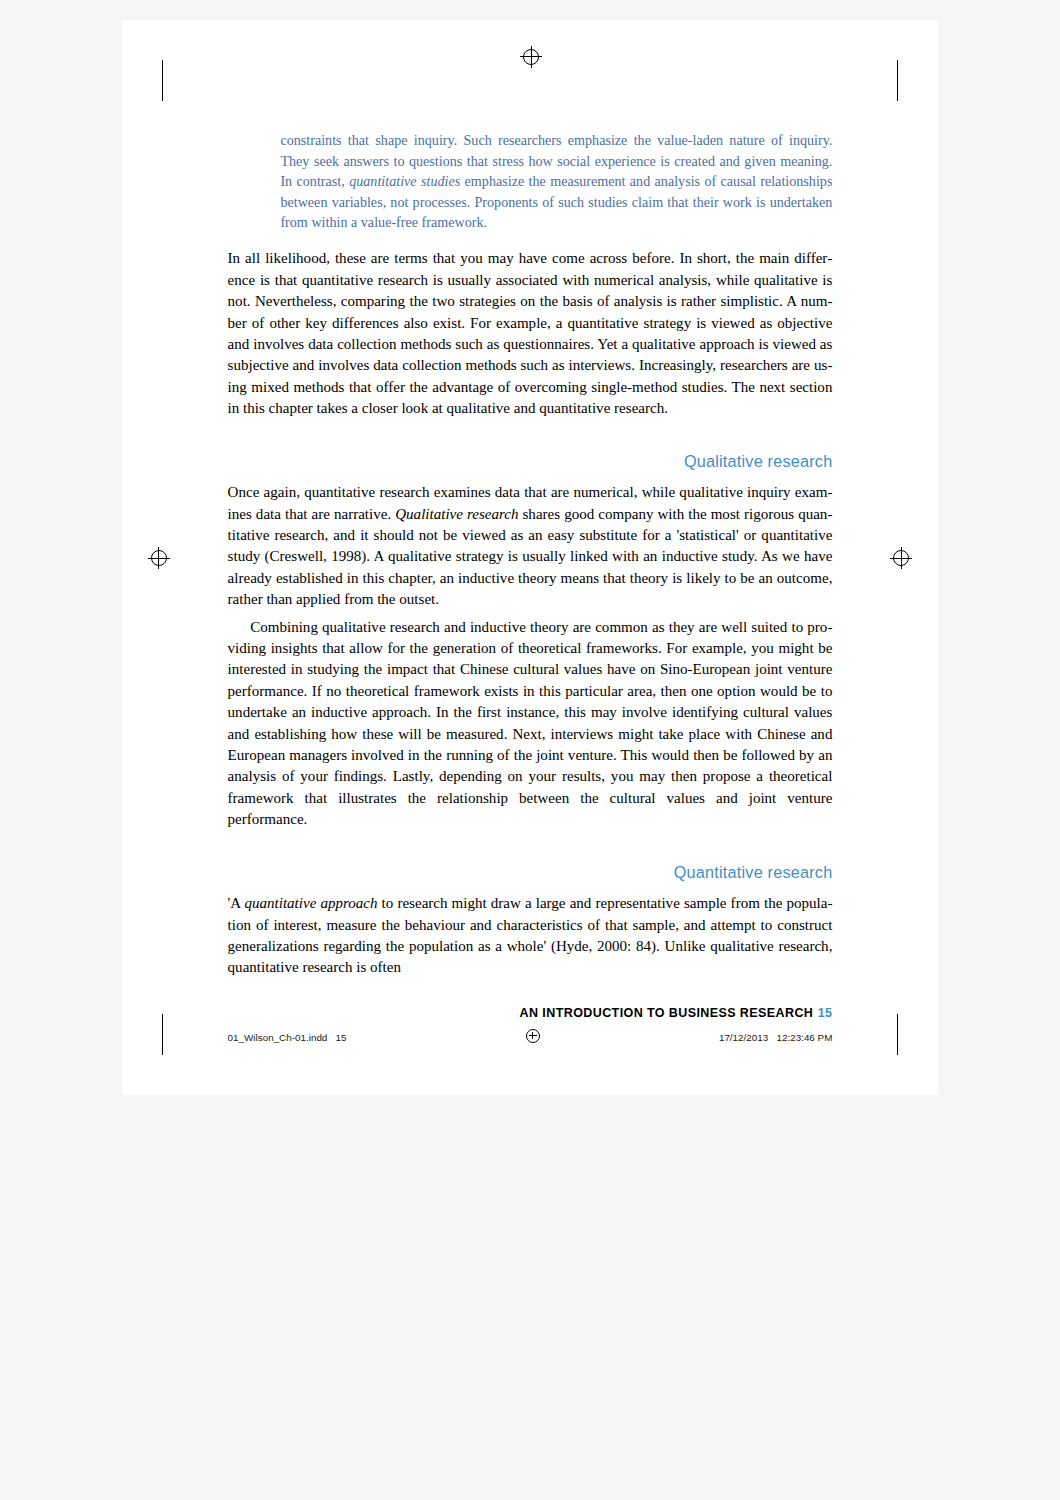constraints that shape inquiry. Such researchers emphasize the value-laden nature of inquiry. They seek answers to questions that stress how social experience is created and given meaning. In contrast, quantitative studies emphasize the measurement and analysis of causal relationships between variables, not processes. Proponents of such studies claim that their work is undertaken from within a value-free framework.
In all likelihood, these are terms that you may have come across before. In short, the main difference is that quantitative research is usually associated with numerical analysis, while qualitative is not. Nevertheless, comparing the two strategies on the basis of analysis is rather simplistic. A number of other key differences also exist. For example, a quantitative strategy is viewed as objective and involves data collection methods such as questionnaires. Yet a qualitative approach is viewed as subjective and involves data collection methods such as interviews. Increasingly, researchers are using mixed methods that offer the advantage of overcoming single-method studies. The next section in this chapter takes a closer look at qualitative and quantitative research.
Qualitative research
Once again, quantitative research examines data that are numerical, while qualitative inquiry examines data that are narrative. Qualitative research shares good company with the most rigorous quantitative research, and it should not be viewed as an easy substitute for a 'statistical' or quantitative study (Creswell, 1998). A qualitative strategy is usually linked with an inductive study. As we have already established in this chapter, an inductive theory means that theory is likely to be an outcome, rather than applied from the outset.
Combining qualitative research and inductive theory are common as they are well suited to providing insights that allow for the generation of theoretical frameworks. For example, you might be interested in studying the impact that Chinese cultural values have on Sino-European joint venture performance. If no theoretical framework exists in this particular area, then one option would be to undertake an inductive approach. In the first instance, this may involve identifying cultural values and establishing how these will be measured. Next, interviews might take place with Chinese and European managers involved in the running of the joint venture. This would then be followed by an analysis of your findings. Lastly, depending on your results, you may then propose a theoretical framework that illustrates the relationship between the cultural values and joint venture performance.
Quantitative research
'A quantitative approach to research might draw a large and representative sample from the population of interest, measure the behaviour and characteristics of that sample, and attempt to construct generalizations regarding the population as a whole' (Hyde, 2000: 84). Unlike qualitative research, quantitative research is often
AN INTRODUCTION TO BUSINESS RESEARCH15
01_Wilson_Ch-01.indd 15 17/12/2013 12:23:46 PM